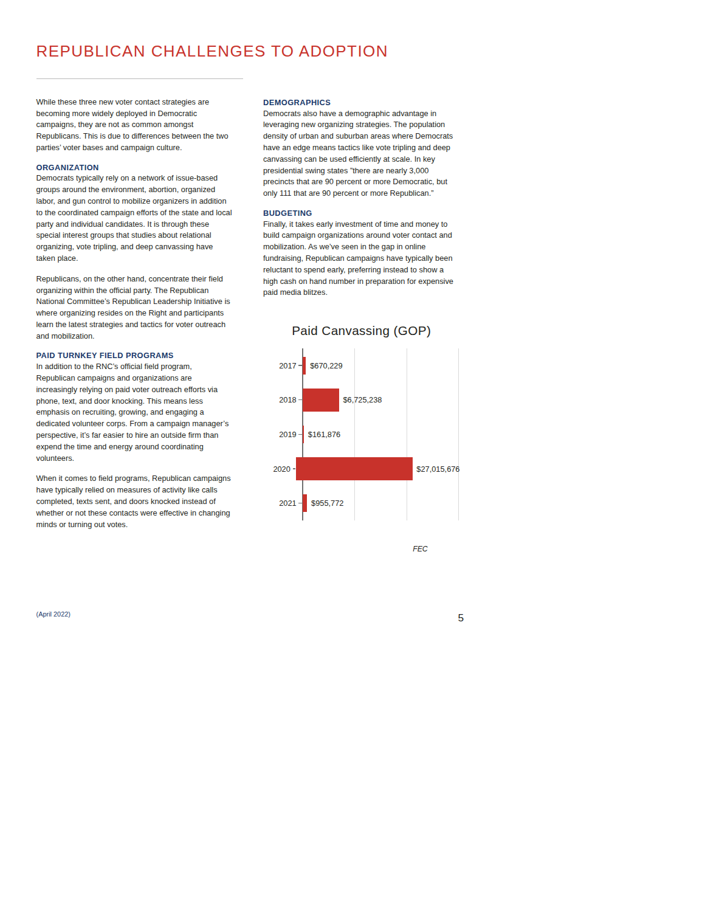Republican Challenges to Adoption
While these three new voter contact strategies are becoming more widely deployed in Democratic campaigns, they are not as common amongst Republicans. This is due to differences between the two parties’ voter bases and campaign culture.
Organization
Democrats typically rely on a network of issue-based groups around the environment, abortion, organized labor, and gun control to mobilize organizers in addition to the coordinated campaign efforts of the state and local party and individual candidates. It is through these special interest groups that studies about relational organizing, vote tripling, and deep canvassing have taken place.
Republicans, on the other hand, concentrate their field organizing within the official party. The Republican National Committee’s Republican Leadership Initiative is where organizing resides on the Right and participants learn the latest strategies and tactics for voter outreach and mobilization.
Paid Turnkey Field Programs
In addition to the RNC’s official field program, Republican campaigns and organizations are increasingly relying on paid voter outreach efforts via phone, text, and door knocking. This means less emphasis on recruiting, growing, and engaging a dedicated volunteer corps. From a campaign manager’s perspective, it’s far easier to hire an outside firm than expend the time and energy around coordinating volunteers.
When it comes to field programs, Republican campaigns have typically relied on measures of activity like calls completed, texts sent, and doors knocked instead of whether or not these contacts were effective in changing minds or turning out votes.
Demographics
Democrats also have a demographic advantage in leveraging new organizing strategies. The population density of urban and suburban areas where Democrats have an edge means tactics like vote tripling and deep canvassing can be used efficiently at scale. In key presidential swing states ”there are nearly 3,000 precincts that are 90 percent or more Democratic, but only 111 that are 90 percent or more Republican.”
Budgeting
Finally, it takes early investment of time and money to build campaign organizations around voter contact and mobilization. As we’ve seen in the gap in online fundraising, Republican campaigns have typically been reluctant to spend early, preferring instead to show a high cash on hand number in preparation for expensive paid media blitzes.
Paid Canvassing (GOP)
2017
$670,229
2018
$6,725,238
2019
$161,876
2020
$27,015,676
2021
$955,772
FEC
(April 2022)
5